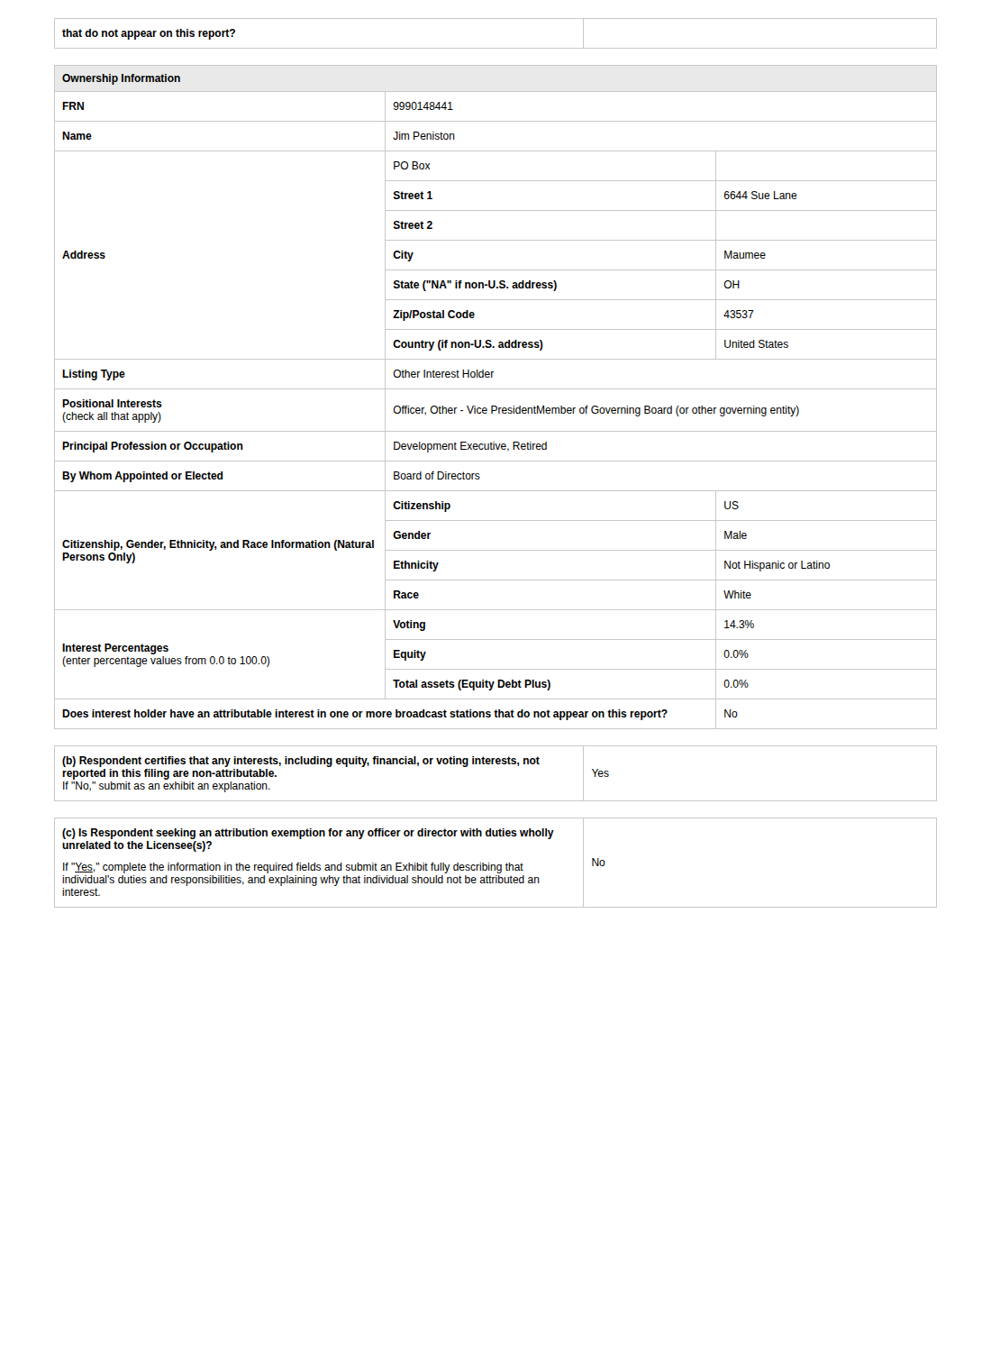| that do not appear on this report? | |
| Ownership Information |
| FRN | 9990148441 |
| Name | Jim Peniston |
| Address | PO Box | |
| Street 1 | 6644 Sue Lane |
| Street 2 | |
| City | Maumee |
| State ("NA" if non-U.S. address) | OH |
| Zip/Postal Code | 43537 |
| Country (if non-U.S. address) | United States |
| Listing Type | Other Interest Holder |
| Positional Interests (check all that apply) | Officer, Other - Vice PresidentMember of Governing Board (or other governing entity) |
| Principal Profession or Occupation | Development Executive, Retired |
| By Whom Appointed or Elected | Board of Directors |
| Citizenship, Gender, Ethnicity, and Race Information (Natural Persons Only) | Citizenship | US |
| Gender | Male |
| Ethnicity | Not Hispanic or Latino |
| Race | White |
| Interest Percentages (enter percentage values from 0.0 to 100.0) | Voting | 14.3% |
| Equity | 0.0% |
| Total assets (Equity Debt Plus) | 0.0% |
| Does interest holder have an attributable interest in one or more broadcast stations that do not appear on this report? | No |
| (b) Respondent certifies that any interests, including equity, financial, or voting interests, not reported in this filing are non-attributable. If "No," submit as an exhibit an explanation. | Yes |
| (c) Is Respondent seeking an attribution exemption for any officer or director with duties wholly unrelated to the Licensee(s)? If " Yes ," complete the information in the required fields and submit an Exhibit fully describing that individual's duties and responsibilities, and explaining why that individual should not be attributed an interest. | No |